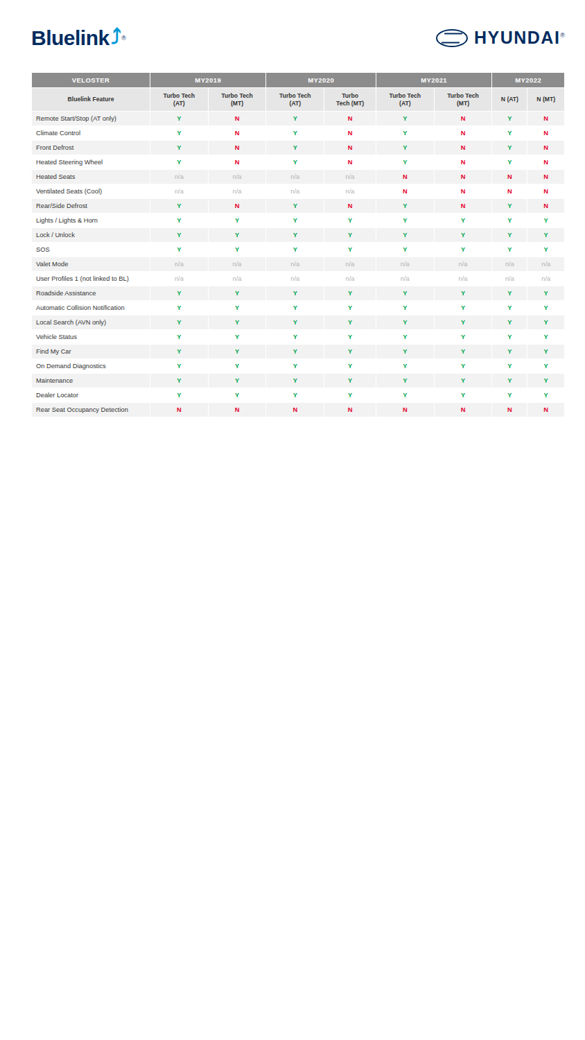Blue link⤴®
HYUNDAI®
| VELOSTER | MY2019 | MY2020 | MY2021 | MY2022 |
| --- | --- | --- | --- | --- |
| Bluelink Feature | Turbo Tech (AT) | Turbo Tech (MT) | Turbo Tech (AT) | Turbo Tech (MT) | Turbo Tech (AT) | Turbo Tech (MT) | N (AT) | N (MT) |
| Remote Start/Stop (AT only) | Y | N | Y | N | Y | N | Y | N |
| Climate Control | Y | N | Y | N | Y | N | Y | N |
| Front Defrost | Y | N | Y | N | Y | N | Y | N |
| Heated Steering Wheel | Y | N | Y | N | Y | N | Y | N |
| Heated Seats | n/a | n/a | n/a | n/a | N | N | N | N |
| Ventilated Seats (Cool) | n/a | n/a | n/a | n/a | N | N | N | N |
| Rear/Side Defrost | Y | N | Y | N | Y | N | Y | N |
| Lights / Lights & Horn | Y | Y | Y | Y | Y | Y | Y | Y |
| Lock / Unlock | Y | Y | Y | Y | Y | Y | Y | Y |
| SOS | Y | Y | Y | Y | Y | Y | Y | Y |
| Valet Mode | n/a | n/a | n/a | n/a | n/a | n/a | n/a | n/a |
| User Profiles 1 (not linked to BL) | n/a | n/a | n/a | n/a | n/a | n/a | n/a | n/a |
| Roadside Assistance | Y | Y | Y | Y | Y | Y | Y | Y |
| Automatic Collision Notification | Y | Y | Y | Y | Y | Y | Y | Y |
| Local Search (AVN only) | Y | Y | Y | Y | Y | Y | Y | Y |
| Vehicle Status | Y | Y | Y | Y | Y | Y | Y | Y |
| Find My Car | Y | Y | Y | Y | Y | Y | Y | Y |
| On Demand Diagnostics | Y | Y | Y | Y | Y | Y | Y | Y |
| Maintenance | Y | Y | Y | Y | Y | Y | Y | Y |
| Dealer Locator | Y | Y | Y | Y | Y | Y | Y | Y |
| Rear Seat Occupancy Detection | N | N | N | N | N | N | N | N |